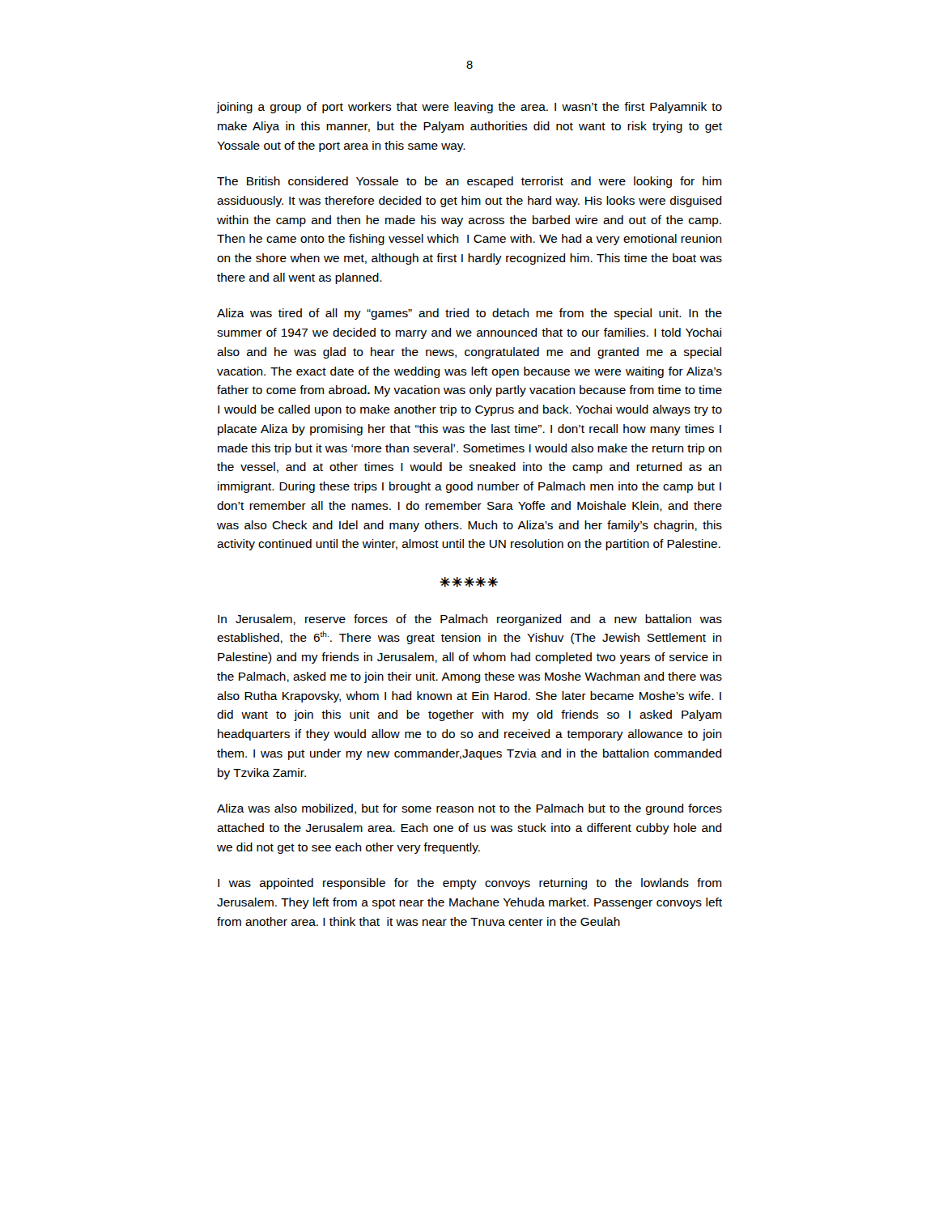8
joining a group of port workers that were leaving the area. I wasn’t the first Palyamnik to make Aliya in this manner, but the Palyam authorities did not want to risk trying to get Yossale out of the port area in this same way.
The British considered Yossale to be an escaped terrorist and were looking for him assiduously. It was therefore decided to get him out the hard way. His looks were disguised within the camp and then he made his way across the barbed wire and out of the camp. Then he came onto the fishing vessel which I Came with. We had a very emotional reunion on the shore when we met, although at first I hardly recognized him. This time the boat was there and all went as planned.
Aliza was tired of all my “games” and tried to detach me from the special unit. In the summer of 1947 we decided to marry and we announced that to our families. I told Yochai also and he was glad to hear the news, congratulated me and granted me a special vacation. The exact date of the wedding was left open because we were waiting for Aliza’s father to come from abroad. My vacation was only partly vacation because from time to time I would be called upon to make another trip to Cyprus and back. Yochai would always try to placate Aliza by promising her that “this was the last time”. I don’t recall how many times I made this trip but it was ‘more than several’. Sometimes I would also make the return trip on the vessel, and at other times I would be sneaked into the camp and returned as an immigrant. During these trips I brought a good number of Palmach men into the camp but I don’t remember all the names. I do remember Sara Yoffe and Moishale Klein, and there was also Check and Idel and many others. Much to Aliza’s and her family’s chagrin, this activity continued until the winter, almost until the UN resolution on the partition of Palestine.
✳✳✳✳✳
In Jerusalem, reserve forces of the Palmach reorganized and a new battalion was established, the 6th.. There was great tension in the Yishuv (The Jewish Settlement in Palestine) and my friends in Jerusalem, all of whom had completed two years of service in the Palmach, asked me to join their unit. Among these was Moshe Wachman and there was also Rutha Krapovsky, whom I had known at Ein Harod. She later became Moshe’s wife. I did want to join this unit and be together with my old friends so I asked Palyam headquarters if they would allow me to do so and received a temporary allowance to join them. I was put under my new commander,Jaques Tzvia and in the battalion commanded by Tzvika Zamir.
Aliza was also mobilized, but for some reason not to the Palmach but to the ground forces attached to the Jerusalem area. Each one of us was stuck into a different cubby hole and we did not get to see each other very frequently.
I was appointed responsible for the empty convoys returning to the lowlands from Jerusalem. They left from a spot near the Machane Yehuda market. Passenger convoys left from another area. I think that it was near the Tnuva center in the Geulah